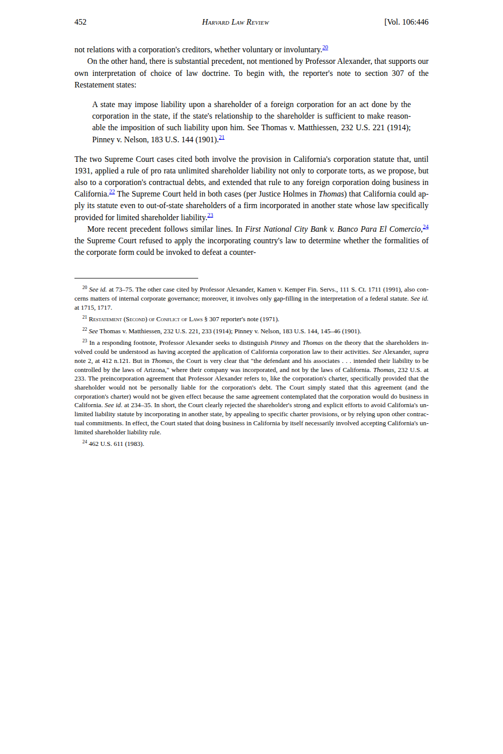452 Harvard Law Review [Vol. 106:446
not relations with a corporation's creditors, whether voluntary or involuntary.20
On the other hand, there is substantial precedent, not mentioned by Professor Alexander, that supports our own interpretation of choice of law doctrine. To begin with, the reporter's note to section 307 of the Restatement states:
A state may impose liability upon a shareholder of a foreign corporation for an act done by the corporation in the state, if the state's relationship to the shareholder is sufficient to make reasonable the imposition of such liability upon him. See Thomas v. Matthiessen, 232 U.S. 221 (1914); Pinney v. Nelson, 183 U.S. 144 (1901).21
The two Supreme Court cases cited both involve the provision in California's corporation statute that, until 1931, applied a rule of pro rata unlimited shareholder liability not only to corporate torts, as we propose, but also to a corporation's contractual debts, and extended that rule to any foreign corporation doing business in California.22 The Supreme Court held in both cases (per Justice Holmes in Thomas) that California could apply its statute even to out-of-state shareholders of a firm incorporated in another state whose law specifically provided for limited shareholder liability.23
More recent precedent follows similar lines. In First National City Bank v. Banco Para El Comercio,24 the Supreme Court refused to apply the incorporating country's law to determine whether the formalities of the corporate form could be invoked to defeat a counter-
20 See id. at 73–75. The other case cited by Professor Alexander, Kamen v. Kemper Fin. Servs., 111 S. Ct. 1711 (1991), also concerns matters of internal corporate governance; moreover, it involves only gap-filling in the interpretation of a federal statute. See id. at 1715, 1717.
21 Restatement (Second) of Conflict of Laws § 307 reporter's note (1971).
22 See Thomas v. Matthiessen, 232 U.S. 221, 233 (1914); Pinney v. Nelson, 183 U.S. 144, 145–46 (1901).
23 In a responding footnote, Professor Alexander seeks to distinguish Pinney and Thomas on the theory that the shareholders involved could be understood as having accepted the application of California corporation law to their activities. See Alexander, supra note 2, at 412 n.121. But in Thomas, the Court is very clear that "the defendant and his associates . . . intended their liability to be controlled by the laws of Arizona," where their company was incorporated, and not by the laws of California. Thomas, 232 U.S. at 233. The preincorporation agreement that Professor Alexander refers to, like the corporation's charter, specifically provided that the shareholder would not be personally liable for the corporation's debt. The Court simply stated that this agreement (and the corporation's charter) would not be given effect because the same agreement contemplated that the corporation would do business in California. See id. at 234–35. In short, the Court clearly rejected the shareholder's strong and explicit efforts to avoid California's unlimited liability statute by incorporating in another state, by appealing to specific charter provisions, or by relying upon other contractual commitments. In effect, the Court stated that doing business in California by itself necessarily involved accepting California's unlimited shareholder liability rule.
24 462 U.S. 611 (1983).